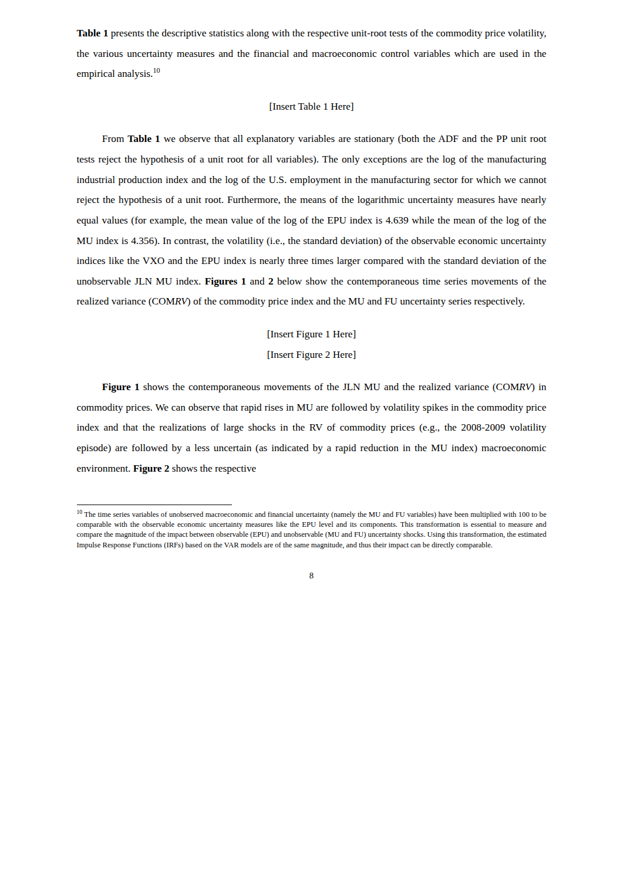Table 1 presents the descriptive statistics along with the respective unit-root tests of the commodity price volatility, the various uncertainty measures and the financial and macroeconomic control variables which are used in the empirical analysis.10
[Insert Table 1 Here]
From Table 1 we observe that all explanatory variables are stationary (both the ADF and the PP unit root tests reject the hypothesis of a unit root for all variables). The only exceptions are the log of the manufacturing industrial production index and the log of the U.S. employment in the manufacturing sector for which we cannot reject the hypothesis of a unit root. Furthermore, the means of the logarithmic uncertainty measures have nearly equal values (for example, the mean value of the log of the EPU index is 4.639 while the mean of the log of the MU index is 4.356). In contrast, the volatility (i.e., the standard deviation) of the observable economic uncertainty indices like the VXO and the EPU index is nearly three times larger compared with the standard deviation of the unobservable JLN MU index. Figures 1 and 2 below show the contemporaneous time series movements of the realized variance (COMRV) of the commodity price index and the MU and FU uncertainty series respectively.
[Insert Figure 1 Here]
[Insert Figure 2 Here]
Figure 1 shows the contemporaneous movements of the JLN MU and the realized variance (COMRV) in commodity prices. We can observe that rapid rises in MU are followed by volatility spikes in the commodity price index and that the realizations of large shocks in the RV of commodity prices (e.g., the 2008-2009 volatility episode) are followed by a less uncertain (as indicated by a rapid reduction in the MU index) macroeconomic environment. Figure 2 shows the respective
10 The time series variables of unobserved macroeconomic and financial uncertainty (namely the MU and FU variables) have been multiplied with 100 to be comparable with the observable economic uncertainty measures like the EPU level and its components. This transformation is essential to measure and compare the magnitude of the impact between observable (EPU) and unobservable (MU and FU) uncertainty shocks. Using this transformation, the estimated Impulse Response Functions (IRFs) based on the VAR models are of the same magnitude, and thus their impact can be directly comparable.
8